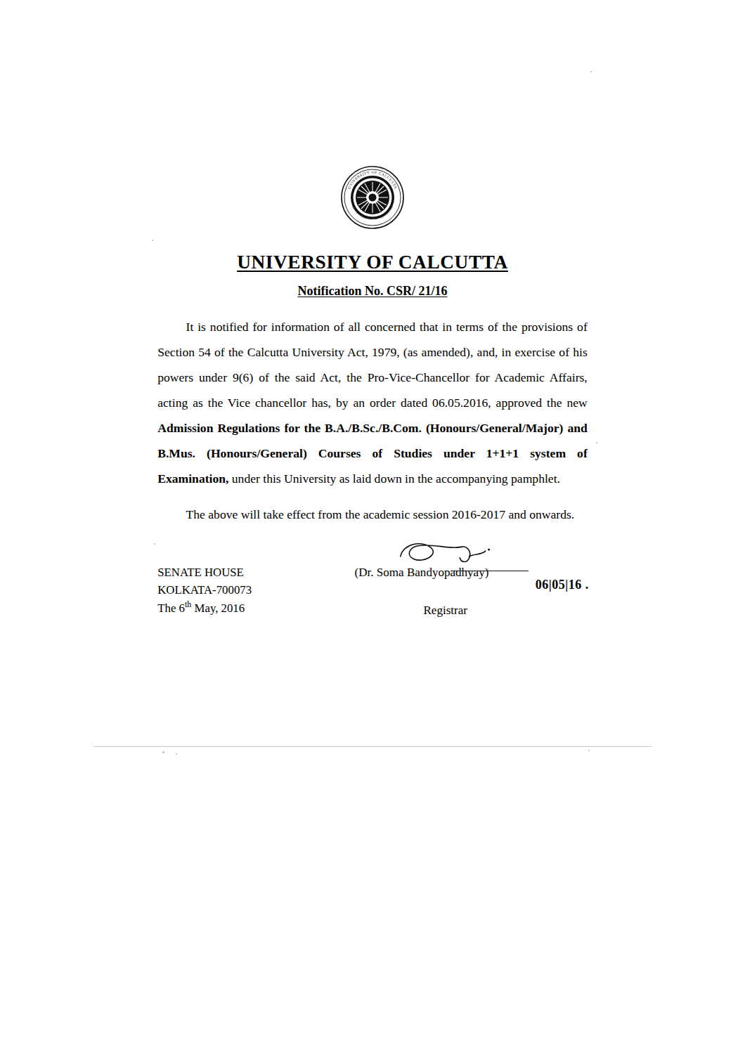UNIVERSITY OF CALCUTTA ADVANCEMENT OF LEARNING
UNIVERSITY OF CALCUTTA
Notification No. CSR/ 21/16
It is notified for information of all concerned that in terms of the provisions of Section 54 of the Calcutta University Act, 1979, (as amended), and, in exercise of his powers under 9(6) of the said Act, the Pro-Vice-Chancellor for Academic Affairs, acting as the Vice chancellor has, by an order dated 06.05.2016, approved the new Admission Regulations for the B.A./B.Sc./B.Com. (Honours/General/Major) and B.Mus. (Honours/General) Courses of Studies under 1+1+1 system of Examination, under this University as laid down in the accompanying pamphlet.
The above will take effect from the academic session 2016-2017 and onwards.
SENATE HOUSE
KOLKATA-700073
The 6th May, 2016
(Dr. Soma Bandyopadhyay)
06|05|16 .
Registrar